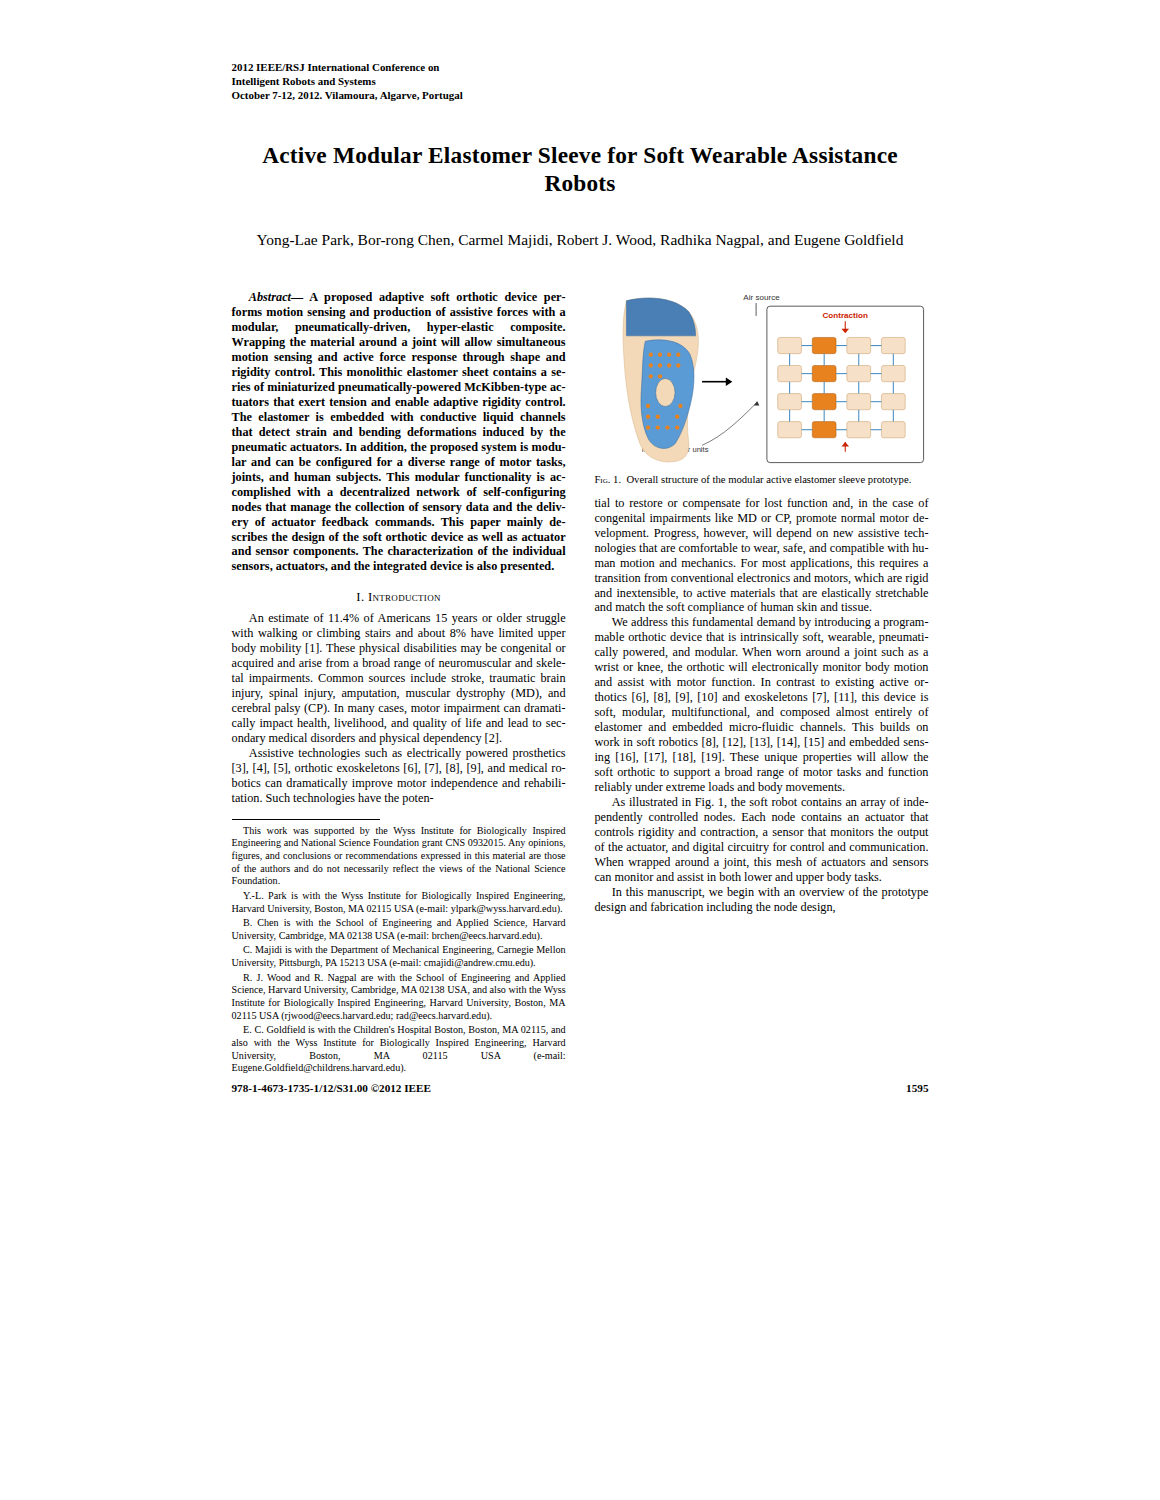2012 IEEE/RSJ International Conference on
Intelligent Robots and Systems
October 7-12, 2012. Vilamoura, Algarve, Portugal
Active Modular Elastomer Sleeve for Soft Wearable Assistance Robots
Yong-Lae Park, Bor-rong Chen, Carmel Majidi, Robert J. Wood, Radhika Nagpal, and Eugene Goldfield
Abstract— A proposed adaptive soft orthotic device performs motion sensing and production of assistive forces with a modular, pneumatically-driven, hyper-elastic composite. Wrapping the material around a joint will allow simultaneous motion sensing and active force response through shape and rigidity control. This monolithic elastomer sheet contains a series of miniaturized pneumatically-powered McKibben-type actuators that exert tension and enable adaptive rigidity control. The elastomer is embedded with conductive liquid channels that detect strain and bending deformations induced by the pneumatic actuators. In addition, the proposed system is modular and can be configured for a diverse range of motor tasks, joints, and human subjects. This modular functionality is accomplished with a decentralized network of self-configuring nodes that manage the collection of sensory data and the delivery of actuator feedback commands. This paper mainly describes the design of the soft orthotic device as well as actuator and sensor components. The characterization of the individual sensors, actuators, and the integrated device is also presented.
I. Introduction
An estimate of 11.4% of Americans 15 years or older struggle with walking or climbing stairs and about 8% have limited upper body mobility [1]. These physical disabilities may be congenital or acquired and arise from a broad range of neuromuscular and skeletal impairments. Common sources include stroke, traumatic brain injury, spinal injury, amputation, muscular dystrophy (MD), and cerebral palsy (CP). In many cases, motor impairment can dramatically impact health, livelihood, and quality of life and lead to secondary medical disorders and physical dependency [2].
Assistive technologies such as electrically powered prosthetics [3], [4], [5], orthotic exoskeletons [6], [7], [8], [9], and medical robotics can dramatically improve motor independence and rehabilitation. Such technologies have the poten-
This work was supported by the Wyss Institute for Biologically Inspired Engineering and National Science Foundation grant CNS 0932015. Any opinions, figures, and conclusions or recommendations expressed in this material are those of the authors and do not necessarily reflect the views of the National Science Foundation.
Y.-L. Park is with the Wyss Institute for Biologically Inspired Engineering, Harvard University, Boston, MA 02115 USA (e-mail: ylpark@wyss.harvard.edu).
B. Chen is with the School of Engineering and Applied Science, Harvard University, Cambridge, MA 02138 USA (e-mail: brchen@eecs.harvard.edu).
C. Majidi is with the Department of Mechanical Engineering, Carnegie Mellon University, Pittsburgh, PA 15213 USA (e-mail: cmajidi@andrew.cmu.edu).
R. J. Wood and R. Nagpal are with the School of Engineering and Applied Science, Harvard University, Cambridge, MA 02138 USA, and also with the Wyss Institute for Biologically Inspired Engineering, Harvard University, Boston, MA 02115 USA (rjwood@eecs.harvard.edu; rad@eecs.harvard.edu).
E. C. Goldfield is with the Children's Hospital Boston, Boston, MA 02115, and also with the Wyss Institute for Biologically Inspired Engineering, Harvard University, Boston, MA 02115 USA (e-mail: Eugene.Goldfield@childrens.harvard.edu).
Fig. 1. Overall structure of the modular active elastomer sleeve prototype.
tial to restore or compensate for lost function and, in the case of congenital impairments like MD or CP, promote normal motor development. Progress, however, will depend on new assistive technologies that are comfortable to wear, safe, and compatible with human motion and mechanics. For most applications, this requires a transition from conventional electronics and motors, which are rigid and inextensible, to active materials that are elastically stretchable and match the soft compliance of human skin and tissue.
We address this fundamental demand by introducing a programmable orthotic device that is intrinsically soft, wearable, pneumatically powered, and modular. When worn around a joint such as a wrist or knee, the orthotic will electronically monitor body motion and assist with motor function. In contrast to existing active orthotics [6], [8], [9], [10] and exoskeletons [7], [11], this device is soft, modular, multifunctional, and composed almost entirely of elastomer and embedded micro-fluidic channels. This builds on work in soft robotics [8], [12], [13], [14], [15] and embedded sensing [16], [17], [18], [19]. These unique properties will allow the soft orthotic to support a broad range of motor tasks and function reliably under extreme loads and body movements.
As illustrated in Fig. 1, the soft robot contains an array of independently controlled nodes. Each node contains an actuator that controls rigidity and contraction, a sensor that monitors the output of the actuator, and digital circuitry for control and communication. When wrapped around a joint, this mesh of actuators and sensors can monitor and assist in both lower and upper body tasks.
In this manuscript, we begin with an overview of the prototype design and fabrication including the node design,
978-1-4673-1735-1/12/S31.00 ©2012 IEEE 1595